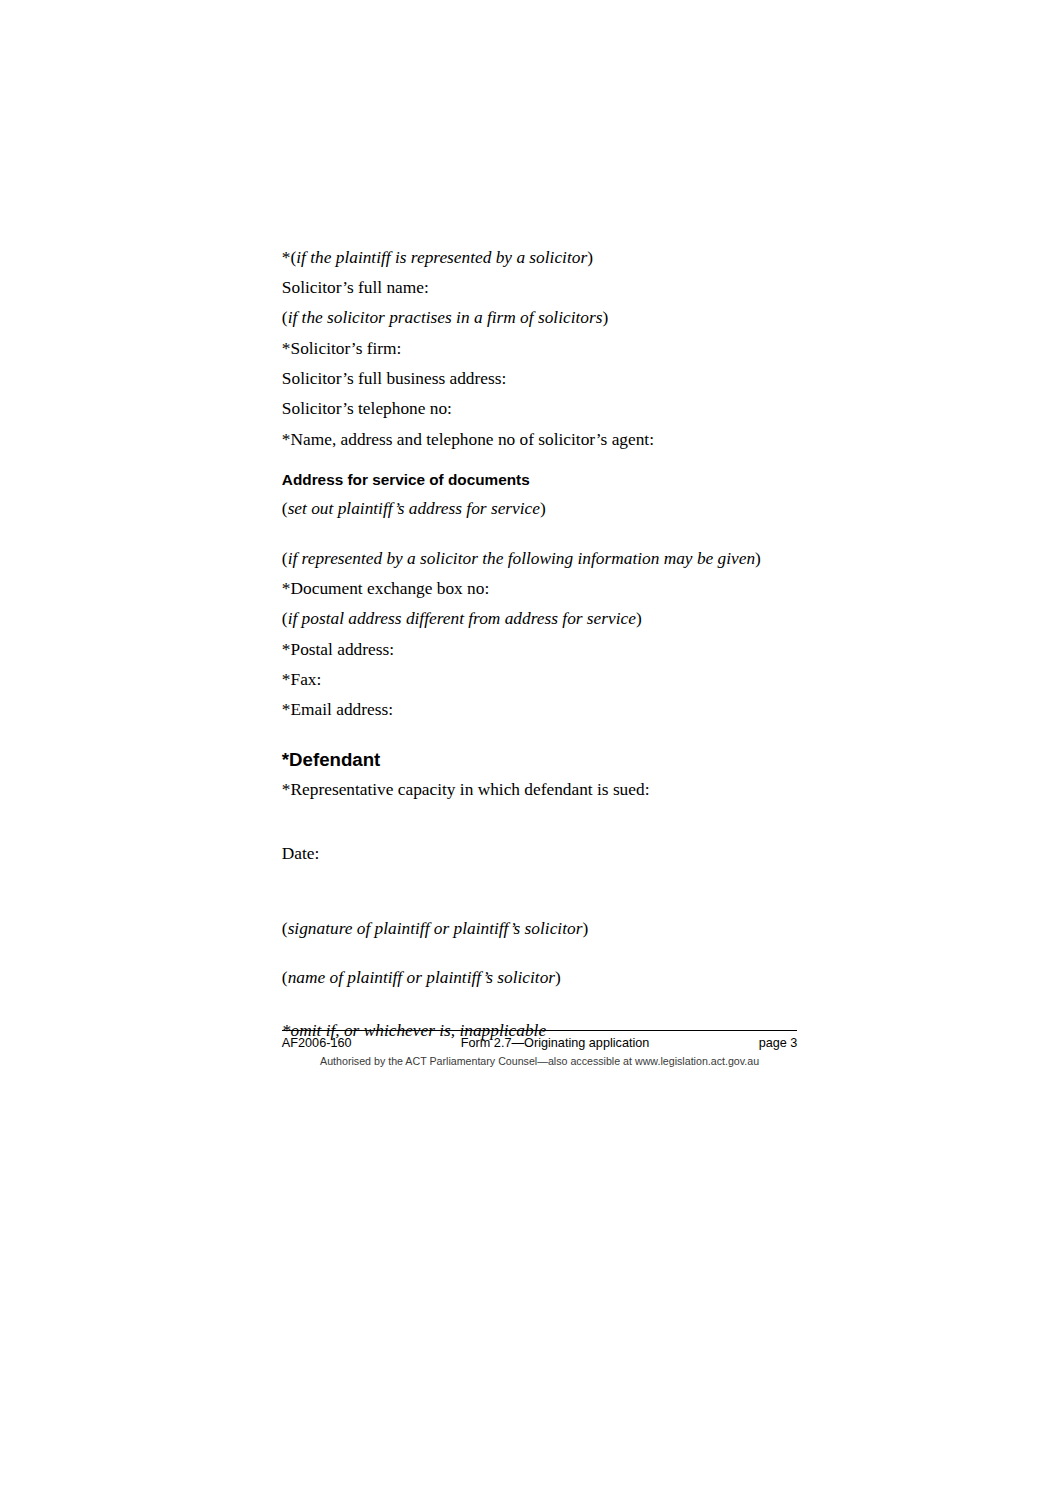*(if the plaintiff is represented by a solicitor)
Solicitor’s full name:
(if the solicitor practises in a firm of solicitors)
*Solicitor’s firm:
Solicitor’s full business address:
Solicitor’s telephone no:
*Name, address and telephone no of solicitor’s agent:
Address for service of documents
(set out plaintiff’s address for service)
(if represented by a solicitor the following information may be given)
*Document exchange box no:
(if postal address different from address for service)
*Postal address:
*Fax:
*Email address:
*Defendant
*Representative capacity in which defendant is sued:
Date:
(signature of plaintiff or plaintiff’s solicitor)
(name of plaintiff or plaintiff’s solicitor)
*omit if, or whichever is, inapplicable
AF2006-160 Form 2.7—Originating application page 3
Authorised by the ACT Parliamentary Counsel—also accessible at www.legislation.act.gov.au